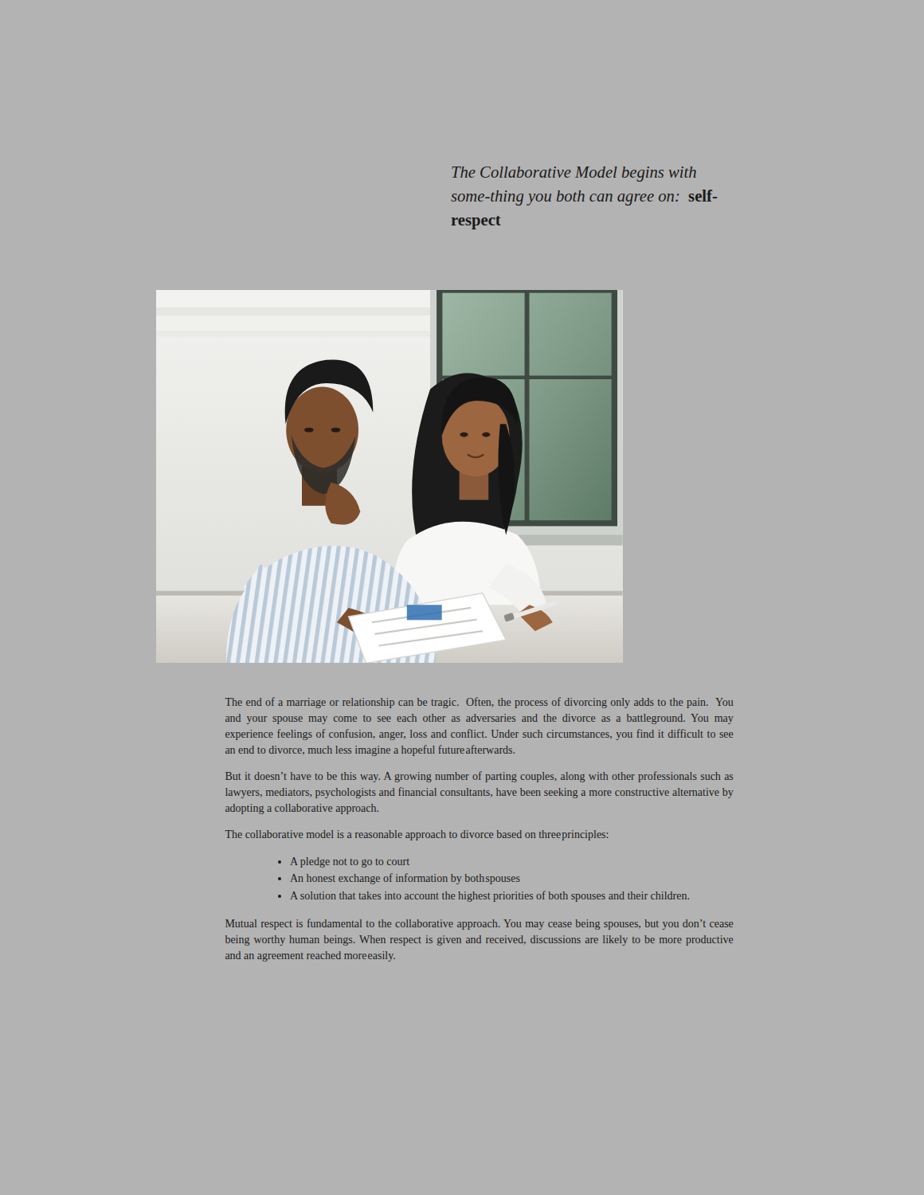The Collaborative Model begins with some‑thing you both can agree on: self-respect
The end of a marriage or relationship can be tragic. Often, the process of divorcing only adds to the pain. You and your spouse may come to see each other as adversaries and the divorce as a battleground. You may experience feelings of confusion, anger, loss and conflict. Under such circumstances, you find it difficult to see an end to divorce, much less imagine a hopeful future afterwards.
But it doesn’t have to be this way. A growing number of parting couples, along with other professionals such as lawyers, mediators, psychologists and financial consultants, have been seeking a more constructive alternative by adopting a collaborative approach.
The collaborative model is a reasonable approach to divorce based on three principles:
A pledge not to go to court
An honest exchange of information by both spouses
A solution that takes into account the highest priorities of both spouses and their children.
Mutual respect is fundamental to the collaborative approach. You may cease being spouses, but you don’t cease being worthy human beings. When respect is given and received, discussions are likely to be more productive and an agreement reached more easily.